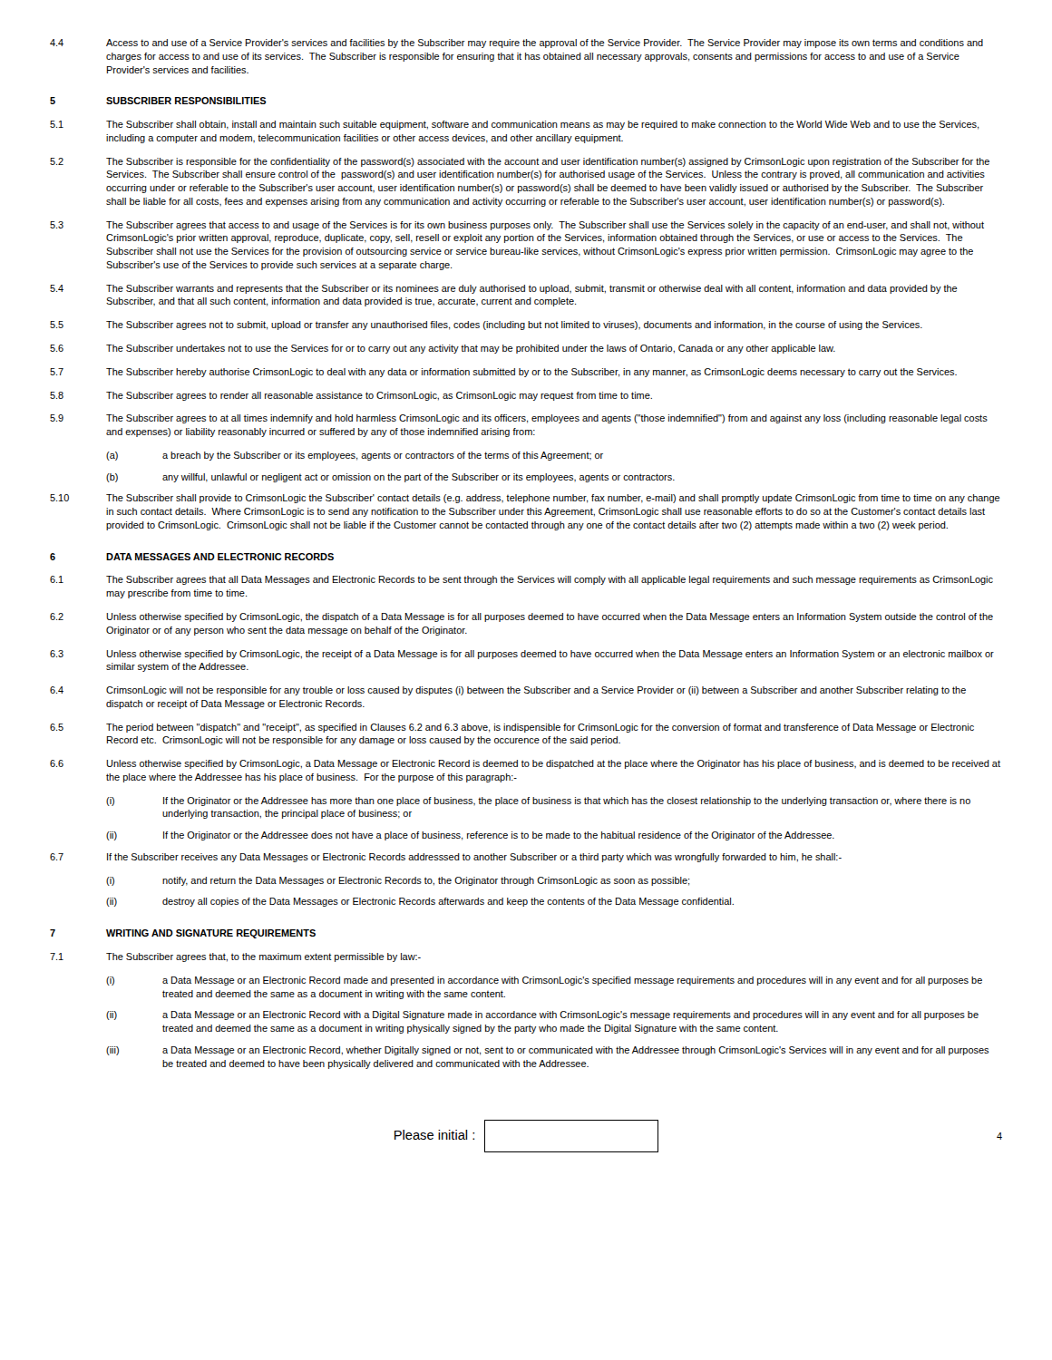4.4
Access to and use of a Service Provider's services and facilities by the Subscriber may require the approval of the Service Provider. The Service Provider may impose its own terms and conditions and charges for access to and use of its services. The Subscriber is responsible for ensuring that it has obtained all necessary approvals, consents and permissions for access to and use of a Service Provider's services and facilities.
5 SUBSCRIBER RESPONSIBILITIES
5.1
The Subscriber shall obtain, install and maintain such suitable equipment, software and communication means as may be required to make connection to the World Wide Web and to use the Services, including a computer and modem, telecommunication facilities or other access devices, and other ancillary equipment.
5.2
The Subscriber is responsible for the confidentiality of the password(s) associated with the account and user identification number(s) assigned by CrimsonLogic upon registration of the Subscriber for the Services. The Subscriber shall ensure control of the password(s) and user identification number(s) for authorised usage of the Services. Unless the contrary is proved, all communication and activities occurring under or referable to the Subscriber's user account, user identification number(s) or password(s) shall be deemed to have been validly issued or authorised by the Subscriber. The Subscriber shall be liable for all costs, fees and expenses arising from any communication and activity occurring or referable to the Subscriber's user account, user identification number(s) or password(s).
5.3
The Subscriber agrees that access to and usage of the Services is for its own business purposes only. The Subscriber shall use the Services solely in the capacity of an end-user, and shall not, without CrimsonLogic's prior written approval, reproduce, duplicate, copy, sell, resell or exploit any portion of the Services, information obtained through the Services, or use or access to the Services. The Subscriber shall not use the Services for the provision of outsourcing service or service bureau-like services, without CrimsonLogic's express prior written permission. CrimsonLogic may agree to the Subscriber's use of the Services to provide such services at a separate charge.
5.4
The Subscriber warrants and represents that the Subscriber or its nominees are duly authorised to upload, submit, transmit or otherwise deal with all content, information and data provided by the Subscriber, and that all such content, information and data provided is true, accurate, current and complete.
5.5
The Subscriber agrees not to submit, upload or transfer any unauthorised files, codes (including but not limited to viruses), documents and information, in the course of using the Services.
5.6
The Subscriber undertakes not to use the Services for or to carry out any activity that may be prohibited under the laws of Ontario, Canada or any other applicable law.
5.7
The Subscriber hereby authorise CrimsonLogic to deal with any data or information submitted by or to the Subscriber, in any manner, as CrimsonLogic deems necessary to carry out the Services.
5.8
The Subscriber agrees to render all reasonable assistance to CrimsonLogic, as CrimsonLogic may request from time to time.
5.9
The Subscriber agrees to at all times indemnify and hold harmless CrimsonLogic and its officers, employees and agents ("those indemnified") from and against any loss (including reasonable legal costs and expenses) or liability reasonably incurred or suffered by any of those indemnified arising from:
(a)
a breach by the Subscriber or its employees, agents or contractors of the terms of this Agreement; or
(b)
any willful, unlawful or negligent act or omission on the part of the Subscriber or its employees, agents or contractors.
5.10
The Subscriber shall provide to CrimsonLogic the Subscriber' contact details (e.g. address, telephone number, fax number, e-mail) and shall promptly update CrimsonLogic from time to time on any change in such contact details. Where CrimsonLogic is to send any notification to the Subscriber under this Agreement, CrimsonLogic shall use reasonable efforts to do so at the Customer's contact details last provided to CrimsonLogic. CrimsonLogic shall not be liable if the Customer cannot be contacted through any one of the contact details after two (2) attempts made within a two (2) week period.
6 DATA MESSAGES AND ELECTRONIC RECORDS
6.1
The Subscriber agrees that all Data Messages and Electronic Records to be sent through the Services will comply with all applicable legal requirements and such message requirements as CrimsonLogic may prescribe from time to time.
6.2
Unless otherwise specified by CrimsonLogic, the dispatch of a Data Message is for all purposes deemed to have occurred when the Data Message enters an Information System outside the control of the Originator or of any person who sent the data message on behalf of the Originator.
6.3
Unless otherwise specified by CrimsonLogic, the receipt of a Data Message is for all purposes deemed to have occurred when the Data Message enters an Information System or an electronic mailbox or similar system of the Addressee.
6.4
CrimsonLogic will not be responsible for any trouble or loss caused by disputes (i) between the Subscriber and a Service Provider or (ii) between a Subscriber and another Subscriber relating to the dispatch or receipt of Data Message or Electronic Records.
6.5
The period between "dispatch" and "receipt", as specified in Clauses 6.2 and 6.3 above, is indispensible for CrimsonLogic for the conversion of format and transference of Data Message or Electronic Record etc. CrimsonLogic will not be responsible for any damage or loss caused by the occurence of the said period.
6.6
Unless otherwise specified by CrimsonLogic, a Data Message or Electronic Record is deemed to be dispatched at the place where the Originator has his place of business, and is deemed to be received at the place where the Addressee has his place of business. For the purpose of this paragraph:-
(i)
If the Originator or the Addressee has more than one place of business, the place of business is that which has the closest relationship to the underlying transaction or, where there is no underlying transaction, the principal place of business; or
(ii)
If the Originator or the Addressee does not have a place of business, reference is to be made to the habitual residence of the Originator of the Addressee.
6.7
If the Subscriber receives any Data Messages or Electronic Records addresssed to another Subscriber or a third party which was wrongfully forwarded to him, he shall:-
(i)
notify, and return the Data Messages or Electronic Records to, the Originator through CrimsonLogic as soon as possible;
(ii)
destroy all copies of the Data Messages or Electronic Records afterwards and keep the contents of the Data Message confidential.
7 WRITING AND SIGNATURE REQUIREMENTS
7.1
The Subscriber agrees that, to the maximum extent permissible by law:-
(i)
a Data Message or an Electronic Record made and presented in accordance with CrimsonLogic's specified message requirements and procedures will in any event and for all purposes be treated and deemed the same as a document in writing with the same content.
(ii)
a Data Message or an Electronic Record with a Digital Signature made in accordance with CrimsonLogic's message requirements and procedures will in any event and for all purposes be treated and deemed the same as a document in writing physically signed by the party who made the Digital Signature with the same content.
(iii)
a Data Message or an Electronic Record, whether Digitally signed or not, sent to or communicated with the Addressee through CrimsonLogic's Services will in any event and for all purposes be treated and deemed to have been physically delivered and communicated with the Addressee.
Please initial : 4